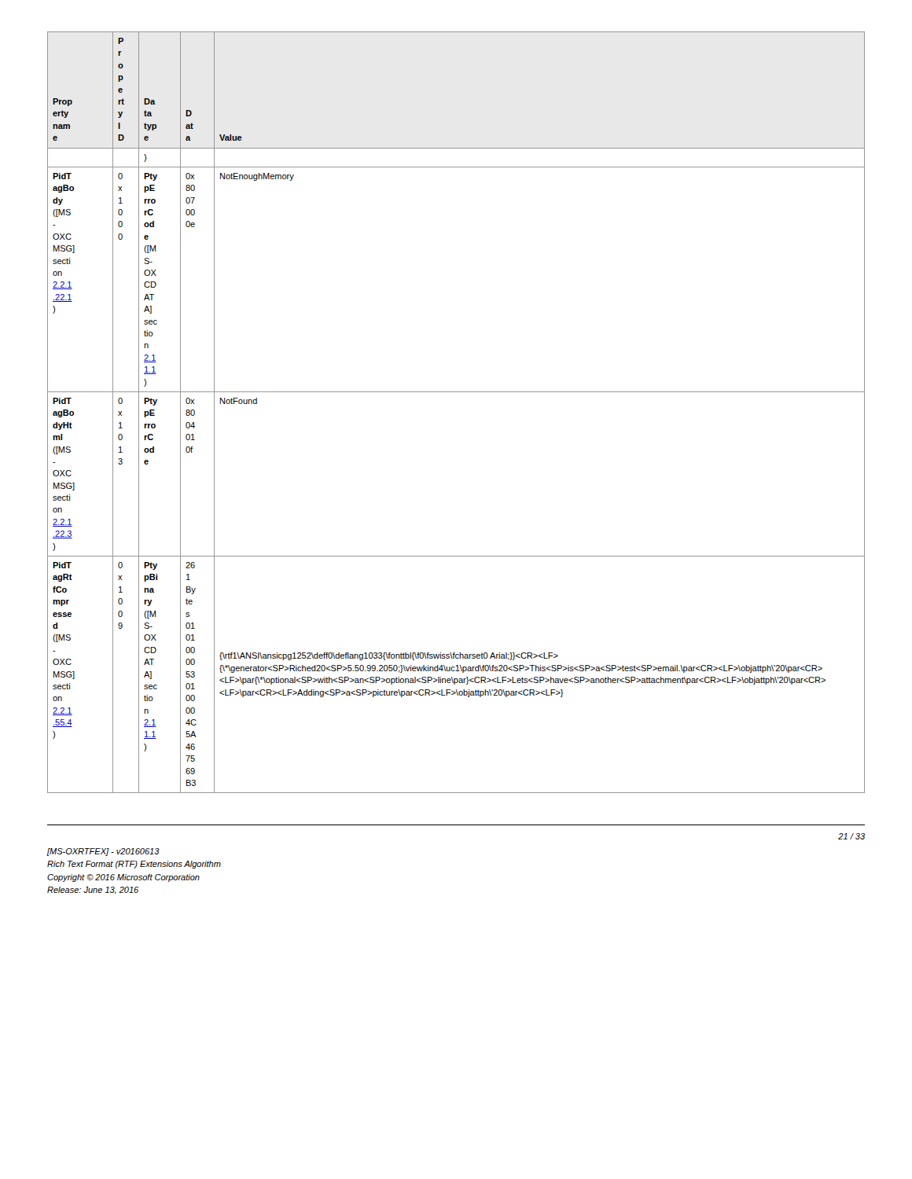| Prop erty nam e | P r o p e rt y I D | Da ta typ e | D at a | Value |
| --- | --- | --- | --- | --- |
| | | ) | | |
| PidT agBo dy ([MS - OXC MSG] secti on 2.2.1 .22.1 ) | 0 x 1 0 0 0 | Pty pE rro rC od e ([M S- OX CD AT A] sec tio n 2.1 1.1 ) | 0x 80 07 00 0e | NotEnoughMemory |
| PidT agBo dyHt ml ([MS - OXC MSG] secti on 2.2.1 .22.3 ) | 0 x 1 0 1 3 | Pty pE rro rC od e | 0x 80 04 01 0f | NotFound |
| PidT agRt fCo mpr esse d ([MS - OXC MSG] secti on 2.2.1 .55.4 ) | 0 x 1 0 0 9 | Pty pBi na ry ([M S- OX CD AT A] sec tio n 2.1 1.1 ) | 26 1 By te s 01 01 00 00 53 01 00 00 4C 5A 46 75 69 B3 | {\rtf1\ANSI\ansicpg1252\deff0\deflang1033{\fonttbl{\f0\fswiss\fcharset0 Arial;}}<CR><LF>{\*\generator<SP>Riched20<SP>5.50.99.2050;}\viewkind4\uc1\pard\f0\fs20<SP>This<SP>is<SP>a<SP>test<SP>email.\par<CR><LF>\objattph\'20\par<CR><LF>\par{\*\optional<SP>with<SP>an<SP>optional<SP>line\par}<CR><LF>Lets<SP>have<SP>another<SP>attachment\par<CR><LF>\objattph\'20\par<CR><LF>\par<CR><LF>Adding<SP>a<SP>picture\par<CR><LF>\objattph\'20\par<CR><LF>} |
21 / 33
[MS-OXRTFEX] - v20160613
Rich Text Format (RTF) Extensions Algorithm
Copyright © 2016 Microsoft Corporation
Release: June 13, 2016